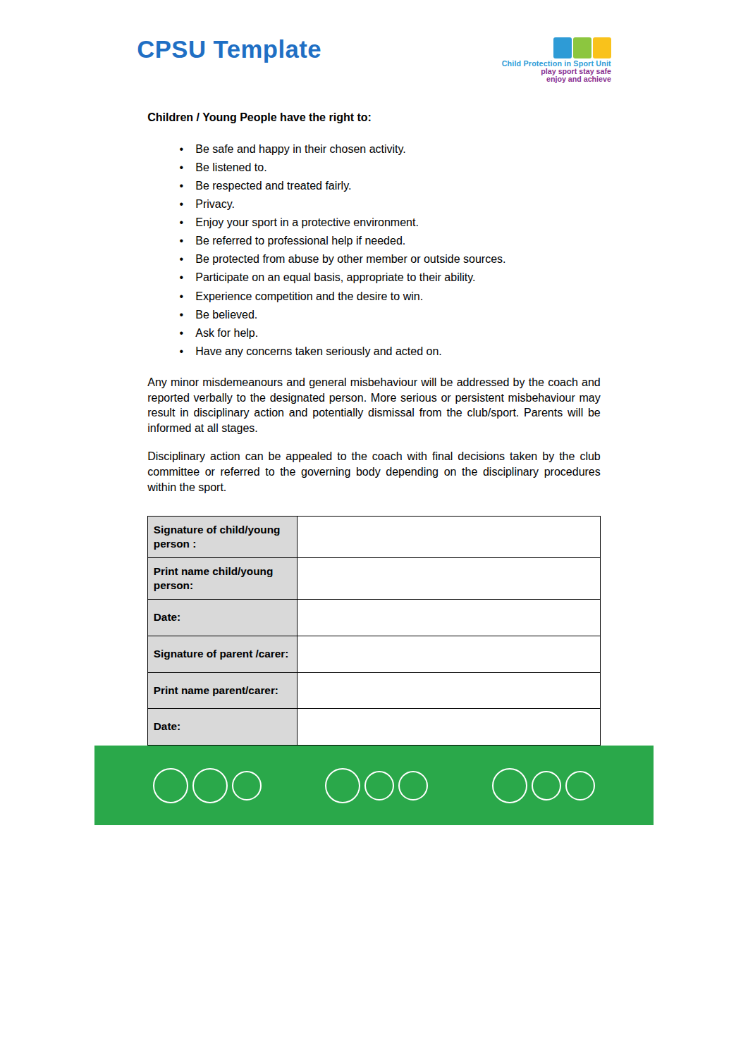CPSU Template
Child Protection in Sport Unit
play sport stay safe
enjoy and achieve
Children / Young People have the right to:
Be safe and happy in their chosen activity.
Be listened to.
Be respected and treated fairly.
Privacy.
Enjoy your sport in a protective environment.
Be referred to professional help if needed.
Be protected from abuse by other member or outside sources.
Participate on an equal basis, appropriate to their ability.
Experience competition and the desire to win.
Be believed.
Ask for help.
Have any concerns taken seriously and acted on.
Any minor misdemeanours and general misbehaviour will be addressed by the coach and reported verbally to the designated person. More serious or persistent misbehaviour may result in disciplinary action and potentially dismissal from the club/sport. Parents will be informed at all stages.
Disciplinary action can be appealed to the coach with final decisions taken by the club committee or referred to the governing body depending on the disciplinary procedures within the sport.
| Signature of child/young person : | |
| Print name child/young person: | |
| Date: | |
| Signature of parent /carer: | |
| Print name parent/carer: | |
| Date: | |